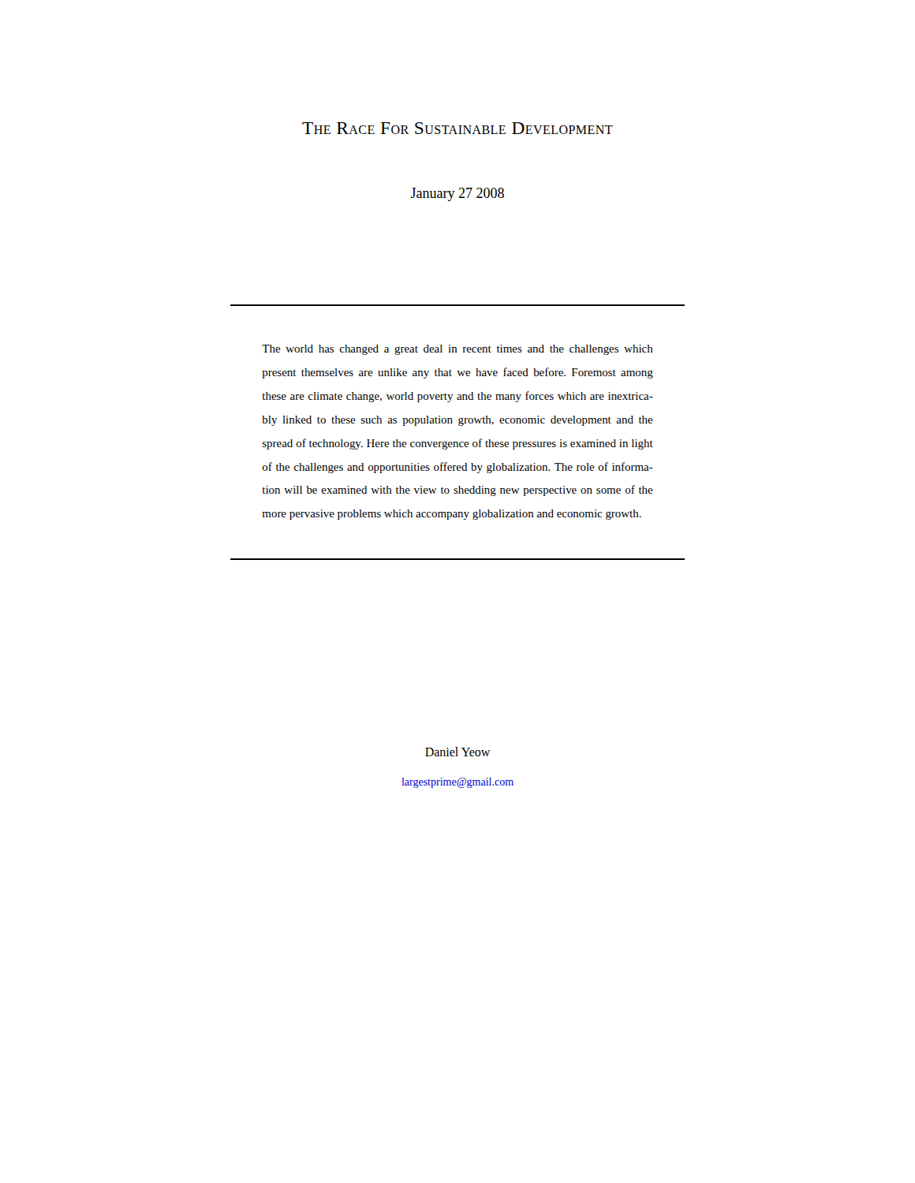The Race For Sustainable Development
January 27 2008
The world has changed a great deal in recent times and the challenges which present themselves are unlike any that we have faced before. Foremost among these are climate change, world poverty and the many forces which are inextricably linked to these such as population growth, economic development and the spread of technology. Here the convergence of these pressures is examined in light of the challenges and opportunities offered by globalization. The role of information will be examined with the view to shedding new perspective on some of the more pervasive problems which accompany globalization and economic growth.
Daniel Yeow
largestprime@gmail.com